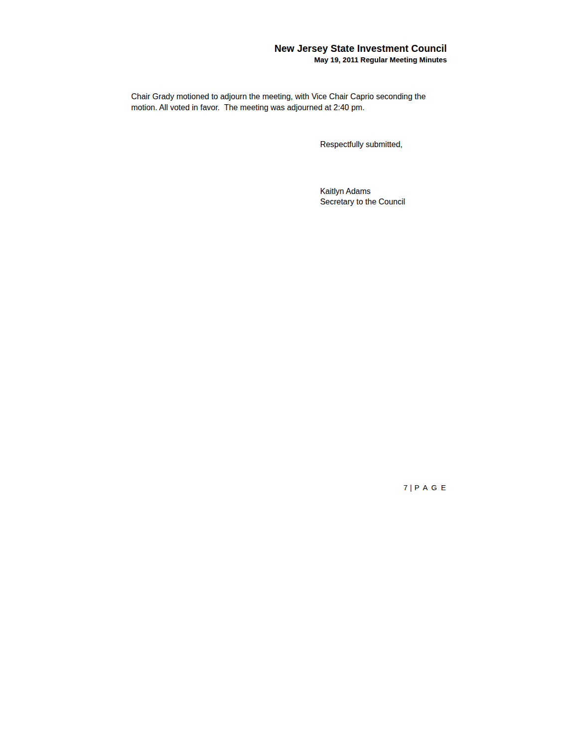New Jersey State Investment Council
May 19, 2011 Regular Meeting Minutes
Chair Grady motioned to adjourn the meeting, with Vice Chair Caprio seconding the motion. All voted in favor. The meeting was adjourned at 2:40 pm.
Respectfully submitted,
Kaitlyn Adams
Secretary to the Council
7 | P A G E